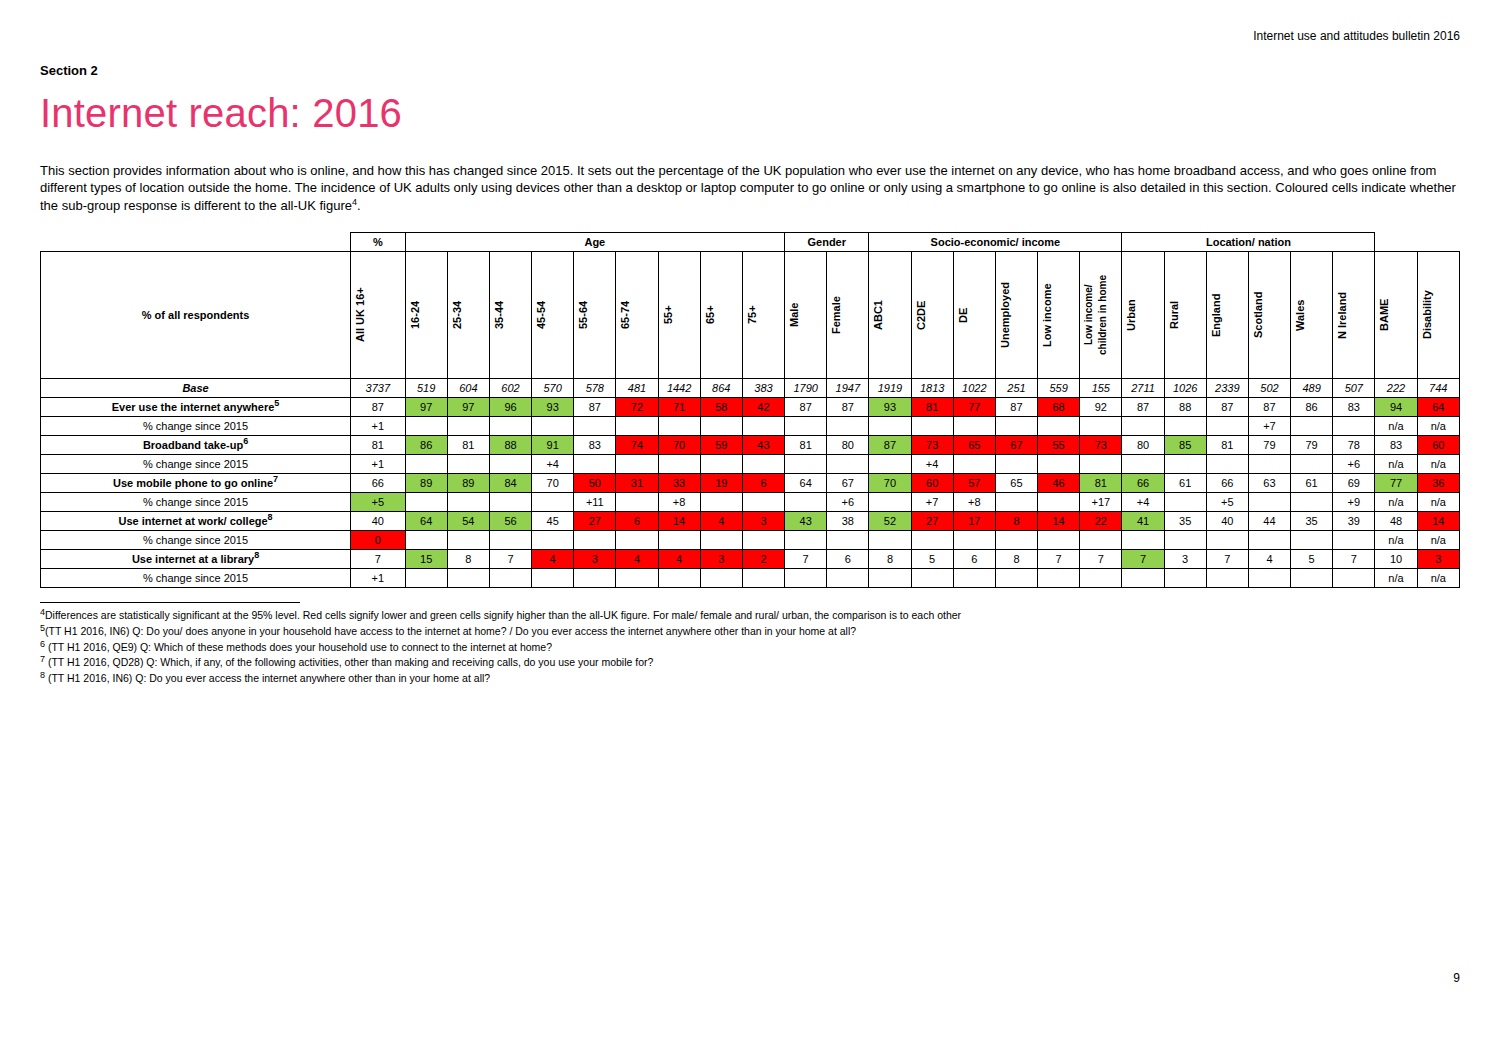Internet use and attitudes bulletin 2016
Section 2
Internet reach: 2016
This section provides information about who is online, and how this has changed since 2015. It sets out the percentage of the UK population who ever use the internet on any device, who has home broadband access, and who goes online from different types of location outside the home. The incidence of UK adults only using devices other than a desktop or laptop computer to go online or only using a smartphone to go online is also detailed in this section. Coloured cells indicate whether the sub-group response is different to the all-UK figure4.
| | % | Age | Gender | Socio-economic/ income | Location/ nation | |
| --- | --- | --- | --- | --- | --- | --- |
| % of all respondents | All UK 16+ | 16-24 | 25-34 | 35-44 | 45-54 | 55-64 | 65-74 | 55+ | 65+ | 75+ | Male | Female | ABC1 | C2DE | DE | Unemployed | Low income | Low income/ children in home | Urban | Rural | England | Scotland | Wales | N Ireland | BAME | Disability |
| Base | 3737 | 519 | 604 | 602 | 570 | 578 | 481 | 1442 | 864 | 383 | 1790 | 1947 | 1919 | 1813 | 1022 | 251 | 559 | 155 | 2711 | 1026 | 2339 | 502 | 489 | 507 | 222 | 744 |
| Ever use the internet anywhere 5 | 87 | 97 | 97 | 96 | 93 | 87 | 72 | 71 | 58 | 42 | 87 | 87 | 93 | 81 | 77 | 87 | 68 | 92 | 87 | 88 | 87 | 87 | 86 | 83 | 94 | 64 |
| % change since 2015 | +1 | | | | | | | | | | | | | | | | | | | | | +7 | | | n/a | n/a |
| Broadband take-up 6 | 81 | 86 | 81 | 88 | 91 | 83 | 74 | 70 | 59 | 43 | 81 | 80 | 87 | 73 | 65 | 67 | 55 | 73 | 80 | 85 | 81 | 79 | 79 | 78 | 83 | 60 |
| % change since 2015 | +1 | | | | +4 | | | | | | | | | +4 | | | | | | | | | | +6 | n/a | n/a |
| Use mobile phone to go online 7 | 66 | 89 | 89 | 84 | 70 | 50 | 31 | 33 | 19 | 6 | 64 | 67 | 70 | 60 | 57 | 65 | 46 | 81 | 66 | 61 | 66 | 63 | 61 | 69 | 77 | 36 |
| % change since 2015 | +5 | | | | | +11 | | +8 | | | | +6 | | +7 | +8 | | | +17 | +4 | | +5 | | | +9 | n/a | n/a |
| Use internet at work/ college 8 | 40 | 64 | 54 | 56 | 45 | 27 | 6 | 14 | 4 | 3 | 43 | 38 | 52 | 27 | 17 | 8 | 14 | 22 | 41 | 35 | 40 | 44 | 35 | 39 | 48 | 14 |
| % change since 2015 | 0 | | | | | | | | | | | | | | | | | | | | | | | | n/a | n/a |
| Use internet at a library 8 | 7 | 15 | 8 | 7 | 4 | 3 | 4 | 4 | 3 | 2 | 7 | 6 | 8 | 5 | 6 | 8 | 7 | 7 | 7 | 3 | 7 | 4 | 5 | 7 | 10 | 3 |
| % change since 2015 | +1 | | | | | | | | | | | | | | | | | | | | | | | | n/a | n/a |
4Differences are statistically significant at the 95% level. Red cells signify lower and green cells signify higher than the all-UK figure. For male/ female and rural/ urban, the comparison is to each other
5(TT H1 2016, IN6) Q: Do you/ does anyone in your household have access to the internet at home? / Do you ever access the internet anywhere other than in your home at all?
6 (TT H1 2016, QE9) Q: Which of these methods does your household use to connect to the internet at home?
7 (TT H1 2016, QD28) Q: Which, if any, of the following activities, other than making and receiving calls, do you use your mobile for?
8 (TT H1 2016, IN6) Q: Do you ever access the internet anywhere other than in your home at all?
9